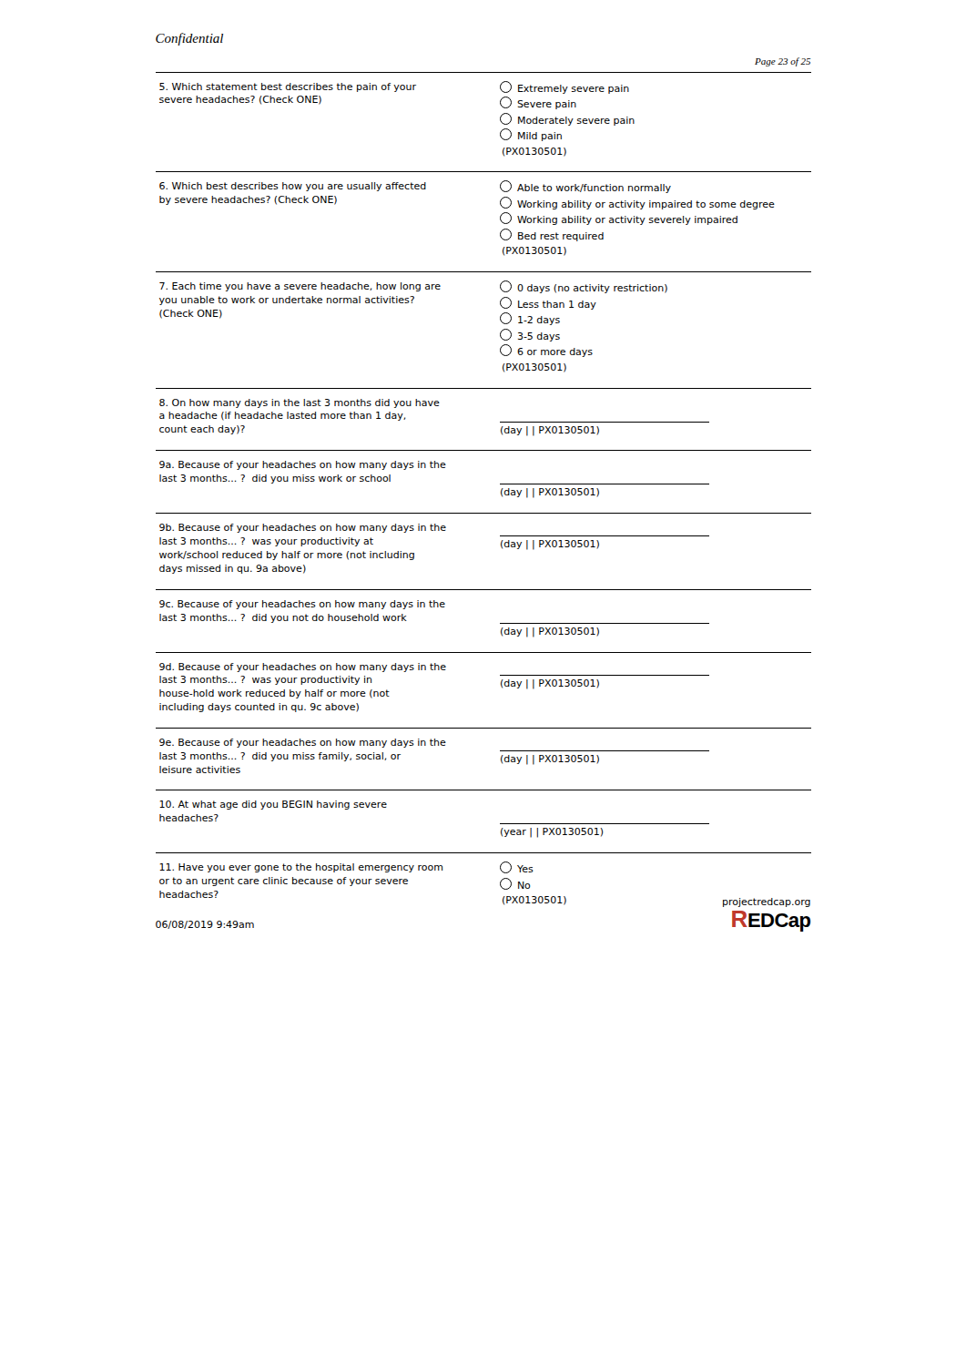Confidential
Page 23 of 25
| 5. Which statement best describes the pain of your severe headaches? (Check ONE) | Extremely severe pain Severe pain Moderately severe pain Mild pain (PX0130501) |
| 6. Which best describes how you are usually affected by severe headaches? (Check ONE) | Able to work/function normally Working ability or activity impaired to some degree Working ability or activity severely impaired Bed rest required (PX0130501) |
| 7. Each time you have a severe headache, how long are you unable to work or undertake normal activities? (Check ONE) | 0 days (no activity restriction) Less than 1 day 1-2 days 3-5 days 6 or more days (PX0130501) |
| 8. On how many days in the last 3 months did you have a headache (if headache lasted more than 1 day, count each day)? | (day / / PX0130501) |
| 9a. Because of your headaches on how many days in the last 3 months... ? did you miss work or school | (day / / PX0130501) |
| 9b. Because of your headaches on how many days in the last 3 months... ? was your productivity at work/school reduced by half or more (not including days missed in qu. 9a above) | (day / / PX0130501) |
| 9c. Because of your headaches on how many days in the last 3 months... ? did you not do household work | (day / / PX0130501) |
| 9d. Because of your headaches on how many days in the last 3 months... ? was your productivity in house-hold work reduced by half or more (not including days counted in qu. 9c above) | (day / / PX0130501) |
| 9e. Because of your headaches on how many days in the last 3 months... ? did you miss family, social, or leisure activities | (day / / PX0130501) |
| 10. At what age did you BEGIN having severe headaches? | (year / / PX0130501) |
| 11. Have you ever gone to the hospital emergency room or to an urgent care clinic because of your severe headaches? | Yes No (PX0130501) |
06/08/2019 9:49am
projectredcap.org
REDCap